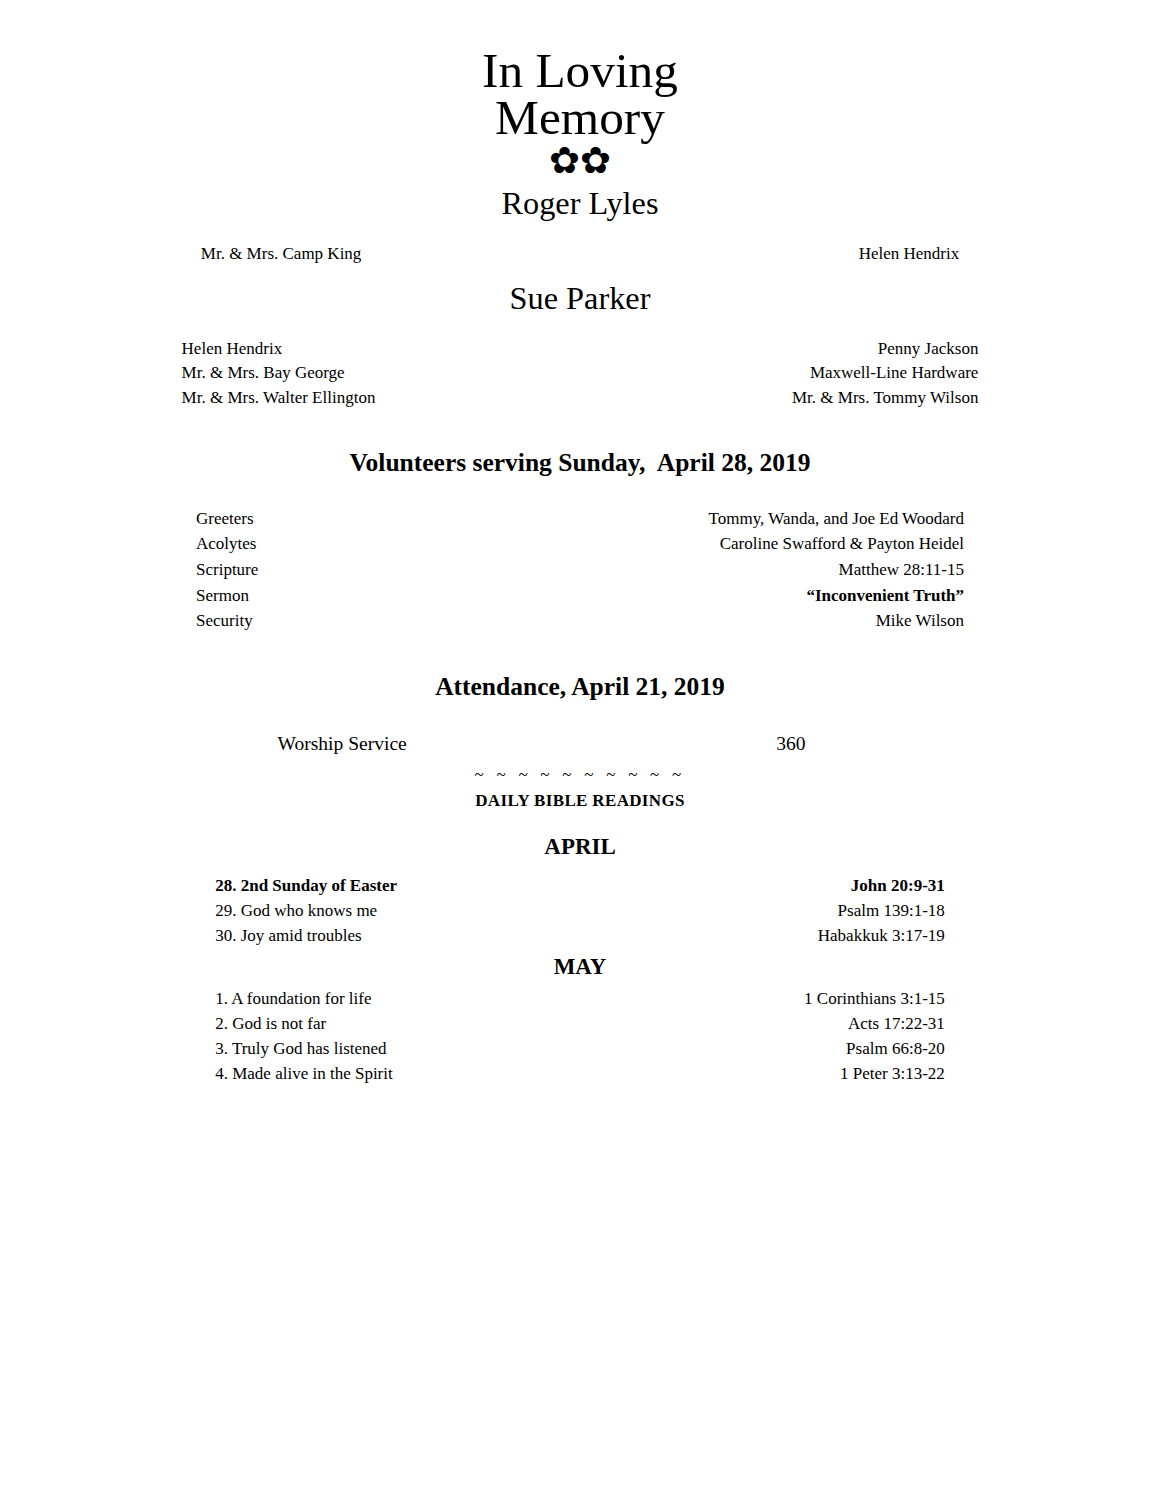In Loving Memory
✿✿
Roger Lyles
| Mr. & Mrs. Camp King | Helen Hendrix |
Sue Parker
| Helen Hendrix | Penny Jackson |
| Mr. & Mrs. Bay George | Maxwell-Line Hardware |
| Mr. & Mrs. Walter Ellington | Mr. & Mrs. Tommy Wilson |
Volunteers serving Sunday, April 28, 2019
| Greeters | Tommy, Wanda, and Joe Ed Woodard |
| Acolytes | Caroline Swafford & Payton Heidel |
| Scripture | Matthew 28:11-15 |
| Sermon | “Inconvenient Truth” |
| Security | Mike Wilson |
Attendance, April 21, 2019
| Worship Service | 360 |
~ ~ ~ ~ ~ ~ ~ ~ ~ ~
DAILY BIBLE READINGS
APRIL
| 28. 2nd Sunday of Easter | John 20:9-31 |
| 29. God who knows me | Psalm 139:1-18 |
| 30. Joy amid troubles | Habakkuk 3:17-19 |
MAY
| 1. A foundation for life | 1 Corinthians 3:1-15 |
| 2. God is not far | Acts 17:22-31 |
| 3. Truly God has listened | Psalm 66:8-20 |
| 4. Made alive in the Spirit | 1 Peter 3:13-22 |